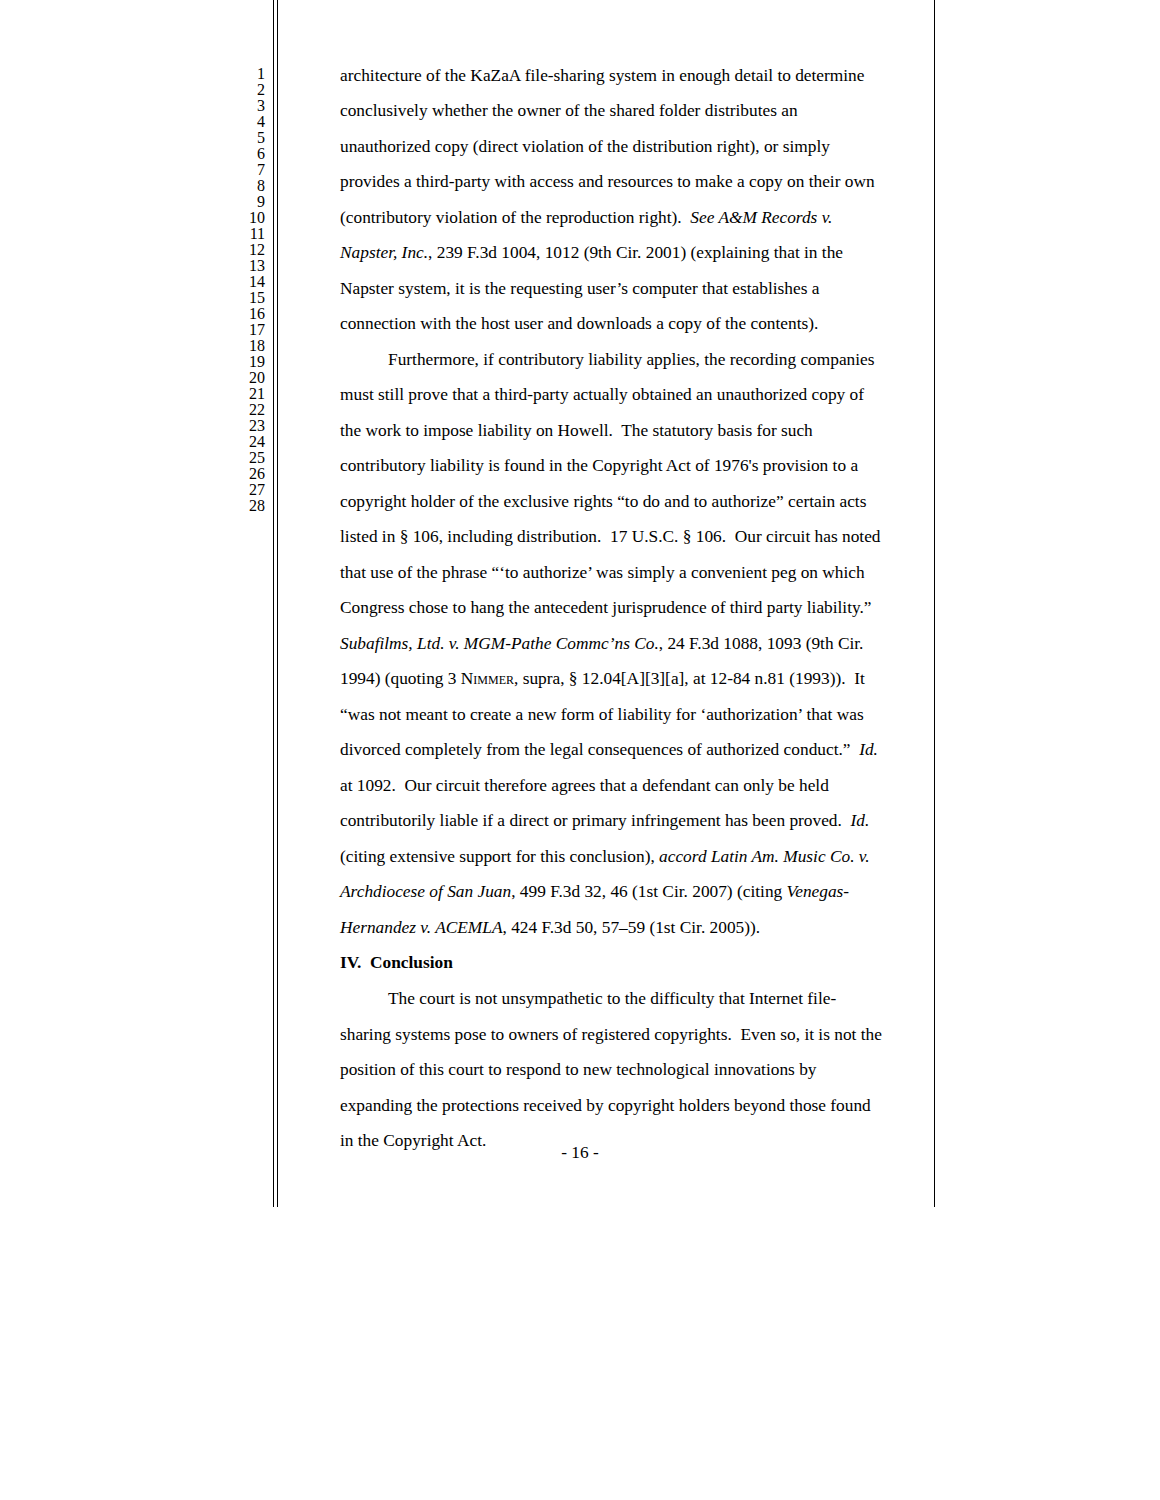1
2
3
4
5
6
7
8
9
10
11
12
13
14
15
16
17
18
19
20
21
22
23
24
25
26
27
28
architecture of the KaZaA file-sharing system in enough detail to determine conclusively whether the owner of the shared folder distributes an unauthorized copy (direct violation of the distribution right), or simply provides a third-party with access and resources to make a copy on their own (contributory violation of the reproduction right). See A&M Records v. Napster, Inc., 239 F.3d 1004, 1012 (9th Cir. 2001) (explaining that in the Napster system, it is the requesting user’s computer that establishes a connection with the host user and downloads a copy of the contents).
Furthermore, if contributory liability applies, the recording companies must still prove that a third-party actually obtained an unauthorized copy of the work to impose liability on Howell. The statutory basis for such contributory liability is found in the Copyright Act of 1976's provision to a copyright holder of the exclusive rights “to do and to authorize” certain acts listed in § 106, including distribution. 17 U.S.C. § 106. Our circuit has noted that use of the phrase “‘to authorize’ was simply a convenient peg on which Congress chose to hang the antecedent jurisprudence of third party liability.” Subafilms, Ltd. v. MGM-Pathe Commc’ns Co., 24 F.3d 1088, 1093 (9th Cir. 1994) (quoting 3 Nimmer, supra, § 12.04[A][3][a], at 12-84 n.81 (1993)). It “was not meant to create a new form of liability for ‘authorization’ that was divorced completely from the legal consequences of authorized conduct.” Id. at 1092. Our circuit therefore agrees that a defendant can only be held contributorily liable if a direct or primary infringement has been proved. Id. (citing extensive support for this conclusion), accord Latin Am. Music Co. v. Archdiocese of San Juan, 499 F.3d 32, 46 (1st Cir. 2007) (citing Venegas-Hernandez v. ACEMLA, 424 F.3d 50, 57–59 (1st Cir. 2005)).
IV. Conclusion
The court is not unsympathetic to the difficulty that Internet file-sharing systems pose to owners of registered copyrights. Even so, it is not the position of this court to respond to new technological innovations by expanding the protections received by copyright holders beyond those found in the Copyright Act.
- 16 -